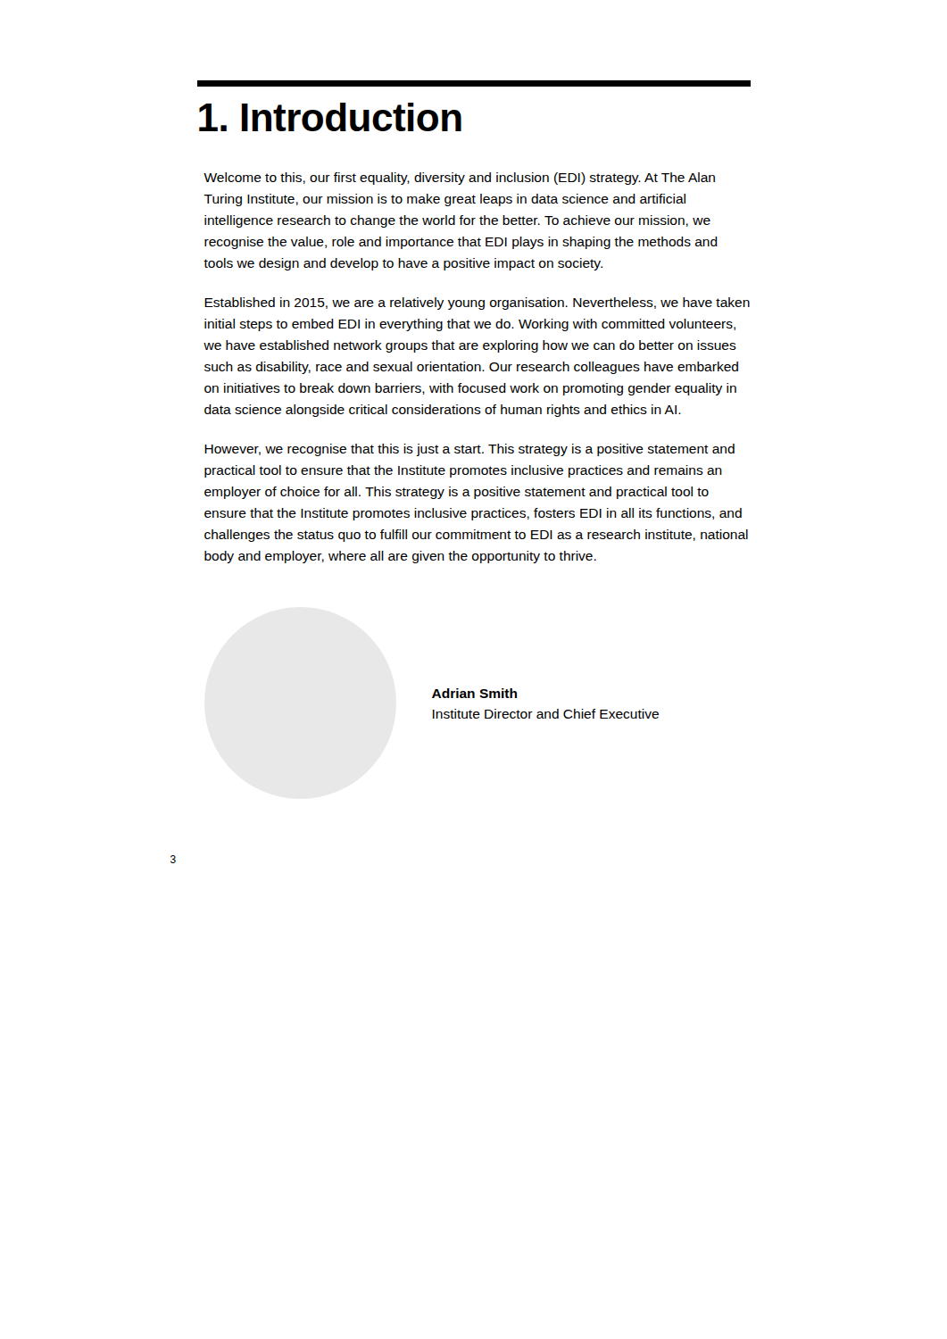1. Introduction
Welcome to this, our first equality, diversity and inclusion (EDI) strategy. At The Alan Turing Institute, our mission is to make great leaps in data science and artificial intelligence research to change the world for the better. To achieve our mission, we recognise the value, role and importance that EDI plays in shaping the methods and tools we design and develop to have a positive impact on society.
Established in 2015, we are a relatively young organisation. Nevertheless, we have taken initial steps to embed EDI in everything that we do. Working with committed volunteers, we have established network groups that are exploring how we can do better on issues such as disability, race and sexual orientation. Our research colleagues have embarked on initiatives to break down barriers, with focused work on promoting gender equality in data science alongside critical considerations of human rights and ethics in AI.
However, we recognise that this is just a start. This strategy is a positive statement and practical tool to ensure that the Institute promotes inclusive practices and remains an employer of choice for all. This strategy is a positive statement and practical tool to ensure that the Institute promotes inclusive practices, fosters EDI in all its functions, and challenges the status quo to fulfill our commitment to EDI as a research institute, national body and employer, where all are given the opportunity to thrive.
Adrian Smith
Institute Director and Chief Executive
3